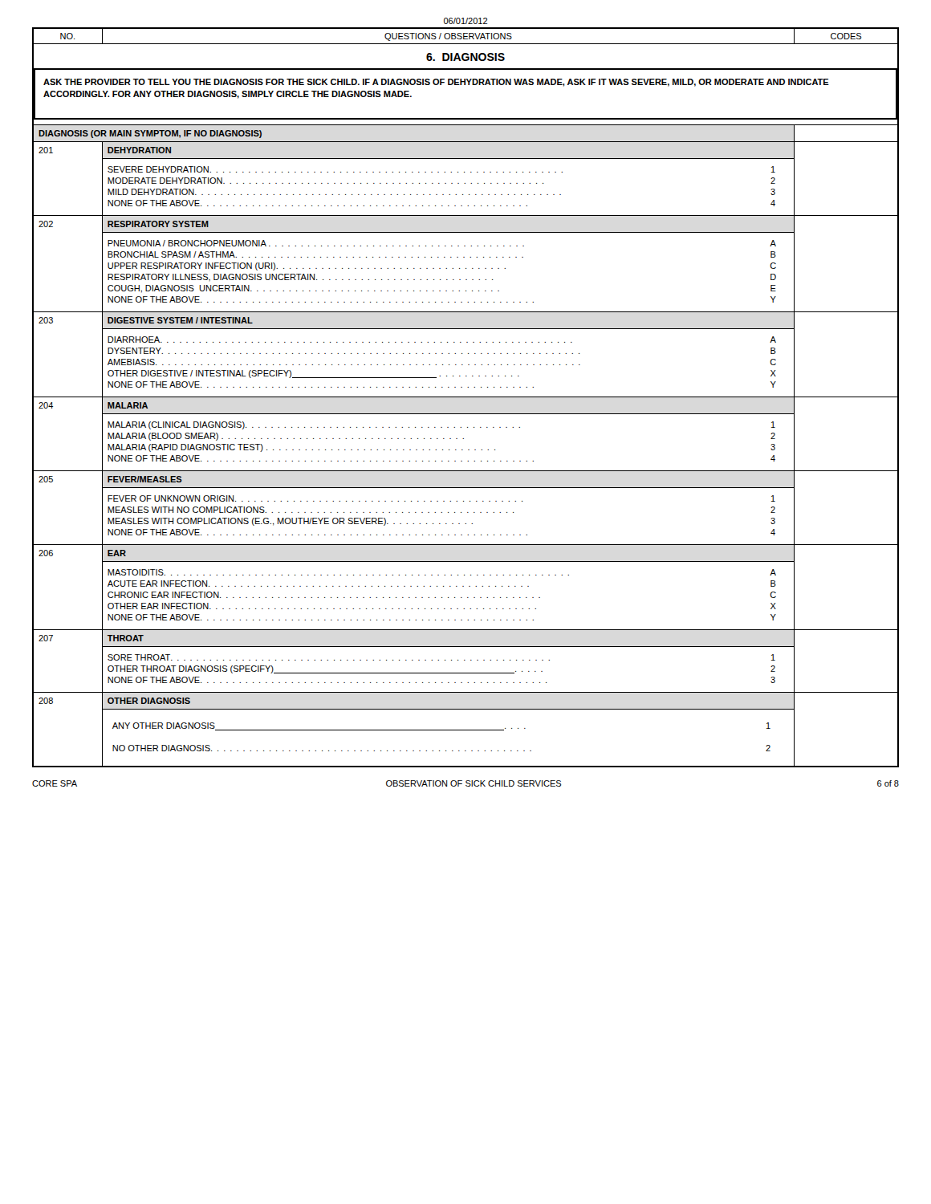06/01/2012
| NO. | QUESTIONS / OBSERVATIONS | CODES |
| --- | --- | --- |
| 6. DIAGNOSIS |
| ASK THE PROVIDER TO TELL YOU THE DIAGNOSIS FOR THE SICK CHILD. IF A DIAGNOSIS OF DEHYDRATION WAS MADE, ASK IF IT WAS SEVERE, MILD, OR MODERATE AND INDICATE ACCORDINGLY. FOR ANY OTHER DIAGNOSIS, SIMPLY CIRCLE THE DIAGNOSIS MADE. |
| DIAGNOSIS (OR MAIN SYMPTOM, IF NO DIAGNOSIS) | |
| 201 | DEHYDRATION / SEVERE DEHYDRATION . . . . . . . . . . . . . . . . . . . . . . . . . . . . . . . . . . . . . . . . . . . . . . . . . . . . . . . / 1 / / MODERATE DEHYDRATION . . . . . . . . . . . . . . . . . . . . . . . . . . . . . . . . . . . . . . . . . . . . . . . . . . / 2 / / MILD DEHYDRATION . . . . . . . . . . . . . . . . . . . . . . . . . . . . . . . . . . . . . . . . . . . . . . . . . . . . . . . . . / 3 / / NONE OF THE ABOVE . . . . . . . . . . . . . . . . . . . . . . . . . . . . . . . . . . . . . . . . . . . . . . . . . . . / 4 / | |
| 202 | RESPIRATORY SYSTEM / PNEUMONIA / BRONCHOPNEUMONIA . . . . . . . . . . . . . . . . . . . . . . . . . . . . . . . . . . . . . . . . / A / / BRONCHIAL SPASM / ASTHMA . . . . . . . . . . . . . . . . . . . . . . . . . . . . . . . . . . . . . . . . . . . . . / B / / UPPER RESPIRATORY INFECTION (URI) . . . . . . . . . . . . . . . . . . . . . . . . . . . . . . . . . . . . / C / / RESPIRATORY ILLNESS, DIAGNOSIS UNCERTAIN . . . . . . . . . . . . . . . . . . . . . . . . . . . . / D / / COUGH, DIAGNOSIS UNCERTAIN . . . . . . . . . . . . . . . . . . . . . . . . . . . . . . . . . . . . . . . / E / / NONE OF THE ABOVE . . . . . . . . . . . . . . . . . . . . . . . . . . . . . . . . . . . . . . . . . . . . . . . . . . . . / Y / | |
| 203 | DIGESTIVE SYSTEM / INTESTINAL / DIARRHOEA . . . . . . . . . . . . . . . . . . . . . . . . . . . . . . . . . . . . . . . . . . . . . . . . . . . . . . . . . . . . . . . . / A / / DYSENTERY . . . . . . . . . . . . . . . . . . . . . . . . . . . . . . . . . . . . . . . . . . . . . . . . . . . . . . . . . . . . . . . . . / B / / AMEBIASIS . . . . . . . . . . . . . . . . . . . . . . . . . . . . . . . . . . . . . . . . . . . . . . . . . . . . . . . . . . . . . . . . . . / C / / OTHER DIGESTIVE / INTESTINAL (SPECIFY) . . . . . . . . . . . . . / X / / NONE OF THE ABOVE . . . . . . . . . . . . . . . . . . . . . . . . . . . . . . . . . . . . . . . . . . . . . . . . . . . . / Y / | |
| 204 | MALARIA / MALARIA (CLINICAL DIAGNOSIS) . . . . . . . . . . . . . . . . . . . . . . . . . . . . . . . . . . . . . . . . . . . / 1 / / MALARIA (BLOOD SMEAR) . . . . . . . . . . . . . . . . . . . . . . . . . . . . . . . . . . . . . . / 2 / / MALARIA (RAPID DIAGNOSTIC TEST) . . . . . . . . . . . . . . . . . . . . . . . . . . . . . . . . . . . . / 3 / / NONE OF THE ABOVE . . . . . . . . . . . . . . . . . . . . . . . . . . . . . . . . . . . . . . . . . . . . . . . . . . . . / 4 / | |
| 205 | FEVER/MEASLES / FEVER OF UNKNOWN ORIGIN . . . . . . . . . . . . . . . . . . . . . . . . . . . . . . . . . . . . . . . . . . . . . / 1 / / MEASLES WITH NO COMPLICATIONS . . . . . . . . . . . . . . . . . . . . . . . . . . . . . . . . . . . . . . . / 2 / / MEASLES WITH COMPLICATIONS (E.G., MOUTH/EYE OR SEVERE) . . . . . . . . . . . . . . / 3 / / NONE OF THE ABOVE . . . . . . . . . . . . . . . . . . . . . . . . . . . . . . . . . . . . . . . . . . . . . . . . . . . / 4 / | |
| 206 | EAR / MASTOIDITIS . . . . . . . . . . . . . . . . . . . . . . . . . . . . . . . . . . . . . . . . . . . . . . . . . . . . . . . . . . . . . . . / A / / ACUTE EAR INFECTION . . . . . . . . . . . . . . . . . . . . . . . . . . . . . . . . . . . . . . . . . . . . . . . . . . / B / / CHRONIC EAR INFECTION . . . . . . . . . . . . . . . . . . . . . . . . . . . . . . . . . . . . . . . . . . . . . . . . . . / C / / OTHER EAR INFECTION . . . . . . . . . . . . . . . . . . . . . . . . . . . . . . . . . . . . . . . . . . . . . . . . . . . / X / / NONE OF THE ABOVE . . . . . . . . . . . . . . . . . . . . . . . . . . . . . . . . . . . . . . . . . . . . . . . . . . . . / Y / | |
| 207 | THROAT / SORE THROAT . . . . . . . . . . . . . . . . . . . . . . . . . . . . . . . . . . . . . . . . . . . . . . . . . . . . . . . . . . . / 1 / / OTHER THROAT DIAGNOSIS (SPECIFY) . . . . . / 2 / / NONE OF THE ABOVE . . . . . . . . . . . . . . . . . . . . . . . . . . . . . . . . . . . . . . . . . . . . . . . . . . . . . . / 3 / | |
| 208 | OTHER DIAGNOSIS / ANY OTHER DIAGNOSIS . . . . / 1 / / NO OTHER DIAGNOSIS . . . . . . . . . . . . . . . . . . . . . . . . . . . . . . . . . . . . . . . . . . . . . . . . . . / 2 / | |
CORE SPA
OBSERVATION OF SICK CHILD SERVICES
6 of 8